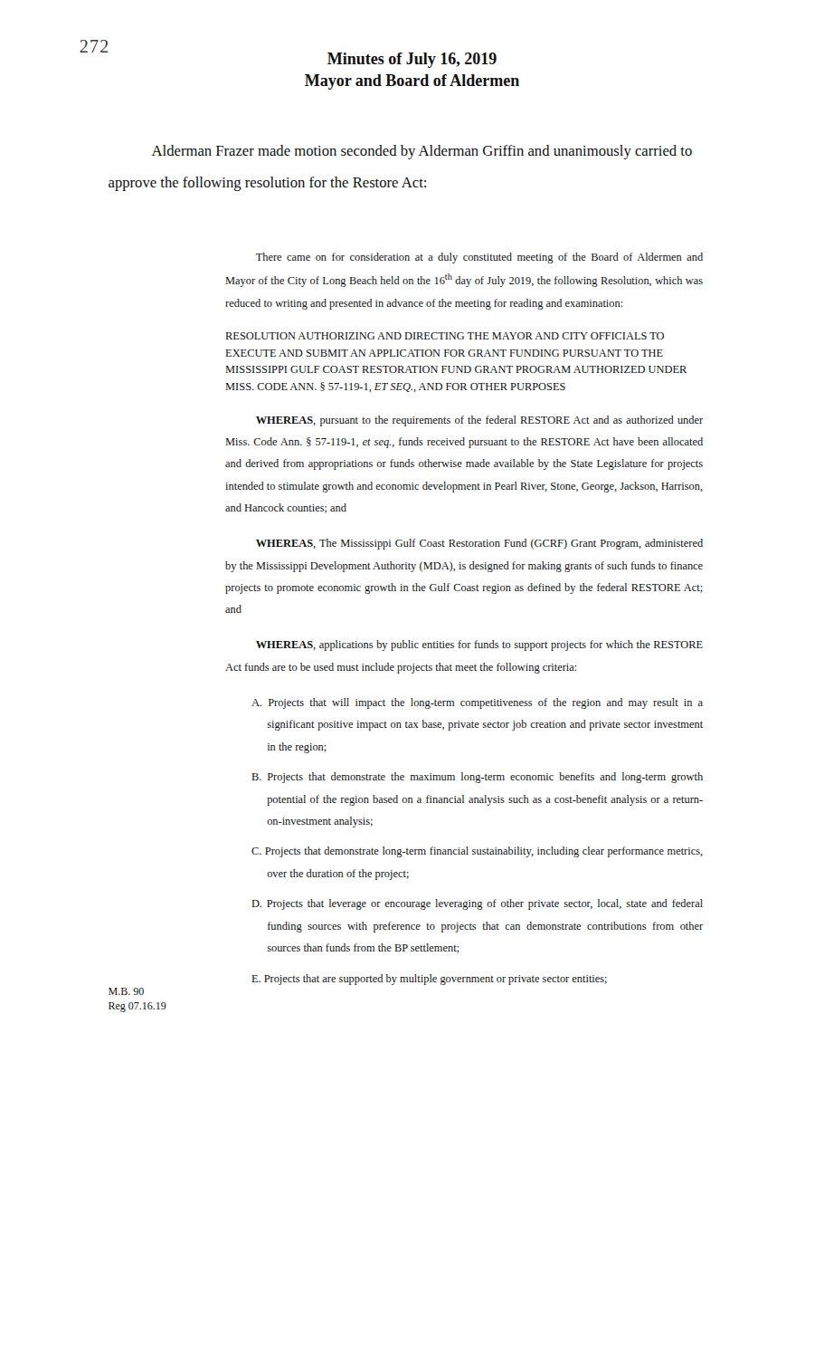272
Minutes of July 16, 2019 Mayor and Board of Aldermen
Alderman Frazer made motion seconded by Alderman Griffin and unanimously carried to approve the following resolution for the Restore Act:
There came on for consideration at a duly constituted meeting of the Board of Aldermen and Mayor of the City of Long Beach held on the 16th day of July 2019, the following Resolution, which was reduced to writing and presented in advance of the meeting for reading and examination:
RESOLUTION AUTHORIZING AND DIRECTING THE MAYOR AND CITY OFFICIALS TO EXECUTE AND SUBMIT AN APPLICATION FOR GRANT FUNDING PURSUANT TO THE MISSISSIPPI GULF COAST RESTORATION FUND GRANT PROGRAM AUTHORIZED UNDER MISS. CODE ANN. § 57-119-1, ET SEQ., AND FOR OTHER PURPOSES
WHEREAS, pursuant to the requirements of the federal RESTORE Act and as authorized under Miss. Code Ann. § 57-119-1, et seq., funds received pursuant to the RESTORE Act have been allocated and derived from appropriations or funds otherwise made available by the State Legislature for projects intended to stimulate growth and economic development in Pearl River, Stone, George, Jackson, Harrison, and Hancock counties; and
WHEREAS, The Mississippi Gulf Coast Restoration Fund (GCRF) Grant Program, administered by the Mississippi Development Authority (MDA), is designed for making grants of such funds to finance projects to promote economic growth in the Gulf Coast region as defined by the federal RESTORE Act; and
WHEREAS, applications by public entities for funds to support projects for which the RESTORE Act funds are to be used must include projects that meet the following criteria:
A. Projects that will impact the long-term competitiveness of the region and may result in a significant positive impact on tax base, private sector job creation and private sector investment in the region;
B. Projects that demonstrate the maximum long-term economic benefits and long-term growth potential of the region based on a financial analysis such as a cost-benefit analysis or a return-on-investment analysis;
C. Projects that demonstrate long-term financial sustainability, including clear performance metrics, over the duration of the project;
D. Projects that leverage or encourage leveraging of other private sector, local, state and federal funding sources with preference to projects that can demonstrate contributions from other sources than funds from the BP settlement;
E. Projects that are supported by multiple government or private sector entities;
M.B. 90
Reg 07.16.19